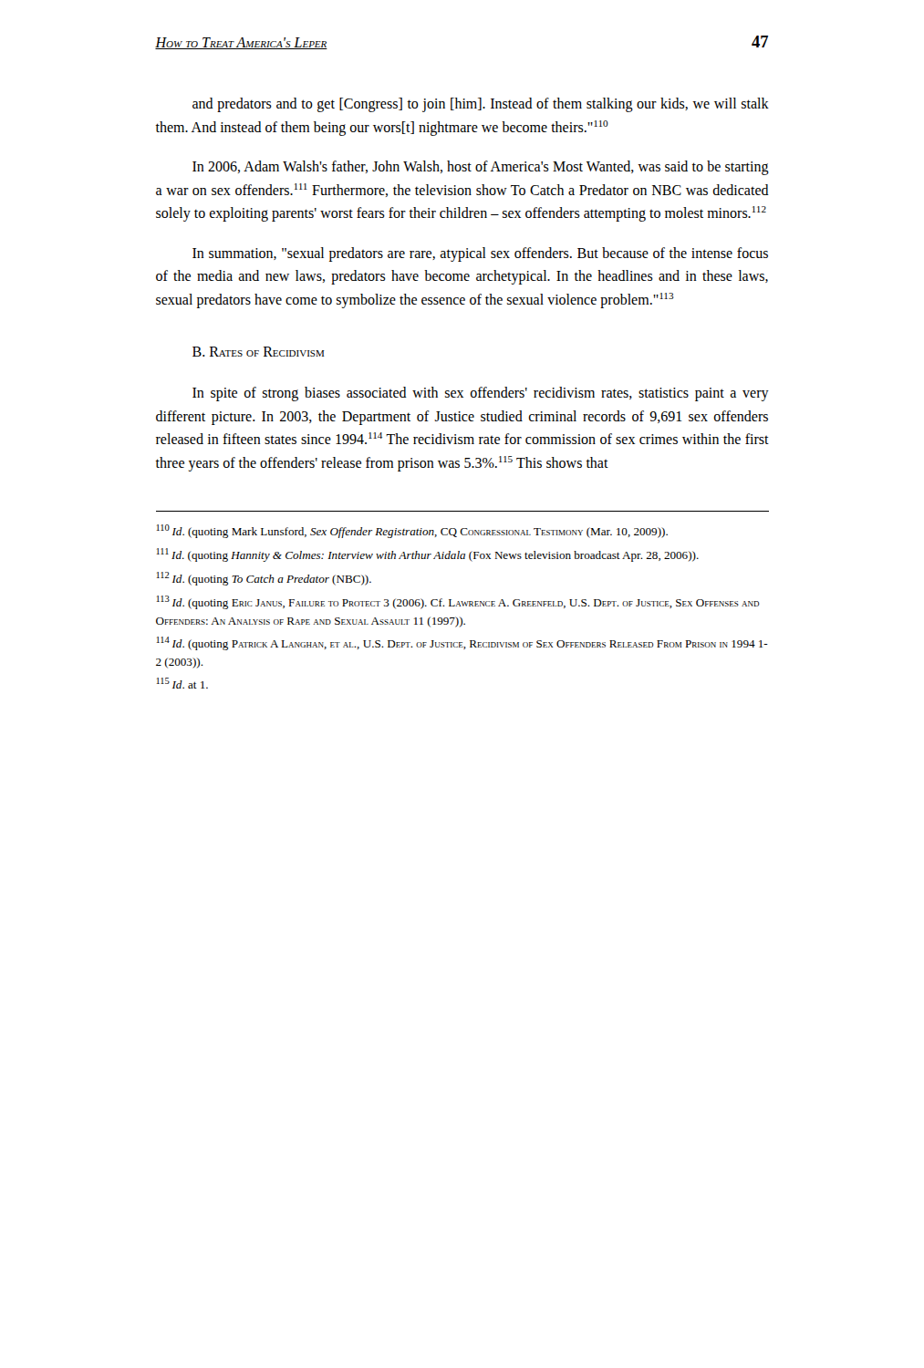How to Treat America's Leper 47
and predators and to get [Congress] to join [him]. Instead of them stalking our kids, we will stalk them. And instead of them being our wors[t] nightmare we become theirs."110
In 2006, Adam Walsh's father, John Walsh, host of America's Most Wanted, was said to be starting a war on sex offenders.111 Furthermore, the television show To Catch a Predator on NBC was dedicated solely to exploiting parents' worst fears for their children – sex offenders attempting to molest minors.112
In summation, "sexual predators are rare, atypical sex offenders. But because of the intense focus of the media and new laws, predators have become archetypical. In the headlines and in these laws, sexual predators have come to symbolize the essence of the sexual violence problem."113
B. Rates of Recidivism
In spite of strong biases associated with sex offenders' recidivism rates, statistics paint a very different picture. In 2003, the Department of Justice studied criminal records of 9,691 sex offenders released in fifteen states since 1994.114 The recidivism rate for commission of sex crimes within the first three years of the offenders' release from prison was 5.3%.115 This shows that
110 Id. (quoting Mark Lunsford, Sex Offender Registration, CQ Congressional Testimony (Mar. 10, 2009)).
111 Id. (quoting Hannity & Colmes: Interview with Arthur Aidala (Fox News television broadcast Apr. 28, 2006)).
112 Id. (quoting To Catch a Predator (NBC)).
113 Id. (quoting Eric Janus, Failure to Protect 3 (2006). Cf. Lawrence A. Greenfeld, U.S. Dept. of Justice, Sex Offenses and Offenders: An Analysis of Rape and Sexual Assault 11 (1997)).
114 Id. (quoting Patrick A Langhan, et al., U.S. Dept. of Justice, Recidivism of Sex Offenders Released From Prison in 1994 1-2 (2003)).
115 Id. at 1.